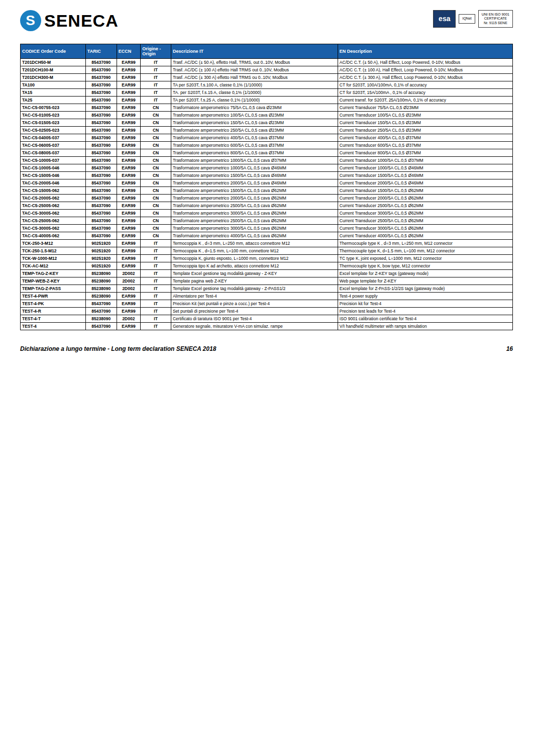SSENECA
esa
IQNet
UNI EN ISO 9001
CERTIFICATE
Nr. 9115 SENE
| CODICE Order Code | TARIC | ECCN | Origine - Origin | Descrizione IT | EN Description |
| --- | --- | --- | --- | --- | --- |
| T201DCH50-M | 85437090 | EAR99 | IT | Trasf. AC/DC (± 50 A), effetto Hall, TRMS, out 0..10V, Modbus | AC/DC C.T. (± 50 A), Hall Effect, Loop Powered, 0-10V, Modbus |
| T201DCH100-M | 85437090 | EAR99 | IT | Trasf. AC/DC (± 100 A) effetto Hall TRMS out 0..10V, Modbus | AC/DC C.T. (± 100 A), Hall Effect, Loop Powered, 0-10V, Modbus |
| T201DCH300-M | 85437090 | EAR99 | IT | Trasf. AC/DC (± 300 A) effetto Hall TRMS ou 0..10V, Modbus | AC/DC C.T. (± 300 A), Hall Effect, Loop Powered, 0-10V, Modbus |
| TA100 | 85437090 | EAR99 | IT | TA per S203T, f.s.100 A, classe 0,1% (1/10000) | CT for S203T, 100A/100mA, 0,1% of accuracy |
| TA15 | 85437090 | EAR99 | IT | TA. per S203T, f.s.15 A, classe 0,1% (1/10000) | CT for S203T, 15A/100mA , 0,1% of accuracy |
| TA25 | 85437090 | EAR99 | IT | TA per S203T, f.s.25 A, classe 0,1% (1/10000) | Current transf. for S203T, 25A/100mA, 0,1% of accuracy |
| TAC-C5-00755-023 | 85437090 | EAR99 | CN | Trasformatore amperometrico 75/5A CL.0,5 cava Ø23MM | Current Transducer 75/5A CL.0,5 Ø23MM |
| TAC-C5-01005-023 | 85437090 | EAR99 | CN | Trasformatore amperometrico 100/5A CL.0,5 cava Ø23MM | Current Transducer 100/5A CL.0,5 Ø23MM |
| TAC-C5-01505-023 | 85437090 | EAR99 | CN | Trasformatore amperometrico 150/5A CL.0,5 cava Ø23MM | Current Transducer 150/5A CL.0,5 Ø23MM |
| TAC-C5-02505-023 | 85437090 | EAR99 | CN | Trasformatore amperometrico 250/5A CL.0,5 cava Ø23MM | Current Transducer 250/5A CL.0,5 Ø23MM |
| TAC-C5-04005-037 | 85437090 | EAR99 | CN | Trasformatore amperometrico 400/5A CL.0,5 cava Ø37MM | Current Transducer 400/5A CL.0,5 Ø37MM |
| TAC-C5-06005-037 | 85437090 | EAR99 | CN | Trasformatore amperometrico 600/5A CL.0,5 cava Ø37MM | Current Transducer 600/5A CL.0,5 Ø37MM |
| TAC-C5-08005-037 | 85437090 | EAR99 | CN | Trasformatore amperometrico 800/5A CL.0,5 cava Ø37MM | Current Transducer 800/5A CL.0,5 Ø37MM |
| TAC-C5-10005-037 | 85437090 | EAR99 | CN | Trasformatore amperometrico 1000/5A CL.0,5 cava Ø37MM | Current Transducer 1000/5A CL.0,5 Ø37MM |
| TAC-C5-10005-046 | 85437090 | EAR99 | CN | Trasformatore amperometrico 1000/5A CL.0,5 cava Ø46MM | Current Transducer 1000/5A CL.0,5 Ø46MM |
| TAC-C5-15005-046 | 85437090 | EAR99 | CN | Trasformatore amperometrico 1500/5A CL.0,5 cava Ø46MM | Current Transducer 1500/5A CL.0,5 Ø46MM |
| TAC-C5-20005-046 | 85437090 | EAR99 | CN | Trasformatore amperometrico 2000/5A CL.0,5 cava Ø46MM | Current Transducer 2000/5A CL.0,5 Ø46MM |
| TAC-C5-15005-062 | 85437090 | EAR99 | CN | Trasformatore amperometrico 1500/5A CL.0,5 cava Ø62MM | Current Transducer 1500/5A CL.0,5 Ø62MM |
| TAC-C5-20005-062 | 85437090 | EAR99 | CN | Trasformatore amperometrico 2000/5A CL.0,5 cava Ø62MM | Current Transducer 2000/5A CL.0,5 Ø62MM |
| TAC-C5-25005-062 | 85437090 | EAR99 | CN | Trasformatore amperometrico 2500/5A CL.0,5 cava Ø62MM | Current Transducer 2500/5A CL.0,5 Ø62MM |
| TAC-C5-30005-062 | 85437090 | EAR99 | CN | Trasformatore amperometrico 3000/5A CL.0,5 cava Ø62MM | Current Transducer 3000/5A CL.0,5 Ø62MM |
| TAC-C5-25005-062 | 85437090 | EAR99 | CN | Trasformatore amperometrico 2500/5A CL.0,5 cava Ø62MM | Current Transducer 2500/5A CL.0,5 Ø62MM |
| TAC-C5-30005-062 | 85437090 | EAR99 | CN | Trasformatore amperometrico 3000/5A CL.0,5 cava Ø62MM | Current Transducer 3000/5A CL.0,5 Ø62MM |
| TAC-C5-40005-062 | 85437090 | EAR99 | CN | Trasformatore amperometrico 4000/5A CL.0,5 cava Ø62MM | Current Transducer 4000/5A CL.0,5 Ø62MM |
| TCK-250-3-M12 | 90251920 | EAR99 | IT | Termocoppia K , d=3 mm, L=250 mm, attacco connettore M12 | Thermocouple type K , d=3 mm, L=250 mm, M12 connector |
| TCK-250-1.5-M12 | 90251920 | EAR99 | IT | Termocoppia K , d=1.5 mm, L=100 mm, connettore M12 | Thermocouple type K, d=1.5 mm, L=100 mm, M12 connector |
| TCK-W-1000-M12 | 90251920 | EAR99 | IT | Termocoppia K, giunto esposto, L=1000 mm, connettore M12 | TC type K, joint exposed, L=1000 mm, M12 connector |
| TCK-AC-M12 | 90251920 | EAR99 | IT | Termocoppia tipo K ad archetto, attacco connettore M12 | Thermocouple type K, bow type, M12 connector |
| TEMP-TAG-Z-KEY | 85238090 | 2D002 | IT | Template Excel gestione tag modalità gateway - Z-KEY | Excel template for Z-KEY tags (gateway mode) |
| TEMP-WEB-Z-KEY | 85238090 | 2D002 | IT | Template pagina web Z-KEY | Web page template for Z-KEY |
| TEMP-TAG-Z-PASS | 85238090 | 2D002 | IT | Template Excel gestione tag modalità gateway - Z-PASS1/2 | Excel template for Z-PASS-1/2/2S tags (gateway mode) |
| TEST-4-PWR | 85238090 | EAR99 | IT | Alimentatore per Test-4 | Test-4 power supply |
| TEST-4-PK | 85437090 | EAR99 | IT | Precision Kit (set puntali e pinze a cocc.) per Test-4 | Precision kit for Test-4 |
| TEST-4-R | 85437090 | EAR99 | IT | Set puntali di precisione per Test-4 | Precision test leads for Test-4 |
| TEST-4-T | 85238090 | 2D002 | IT | Certificato di taratura ISO 9001 per Test-4 | ISO 9001 calibration certificate for Test-4 |
| TEST-4 | 85437090 | EAR99 | IT | Generatore segnale, misuratore V-mA con simulaz. rampe | V/I handheld multimeter with ramps simulation |
Dichiarazione a lungo termine - Long term declaration SENECA 2018 16